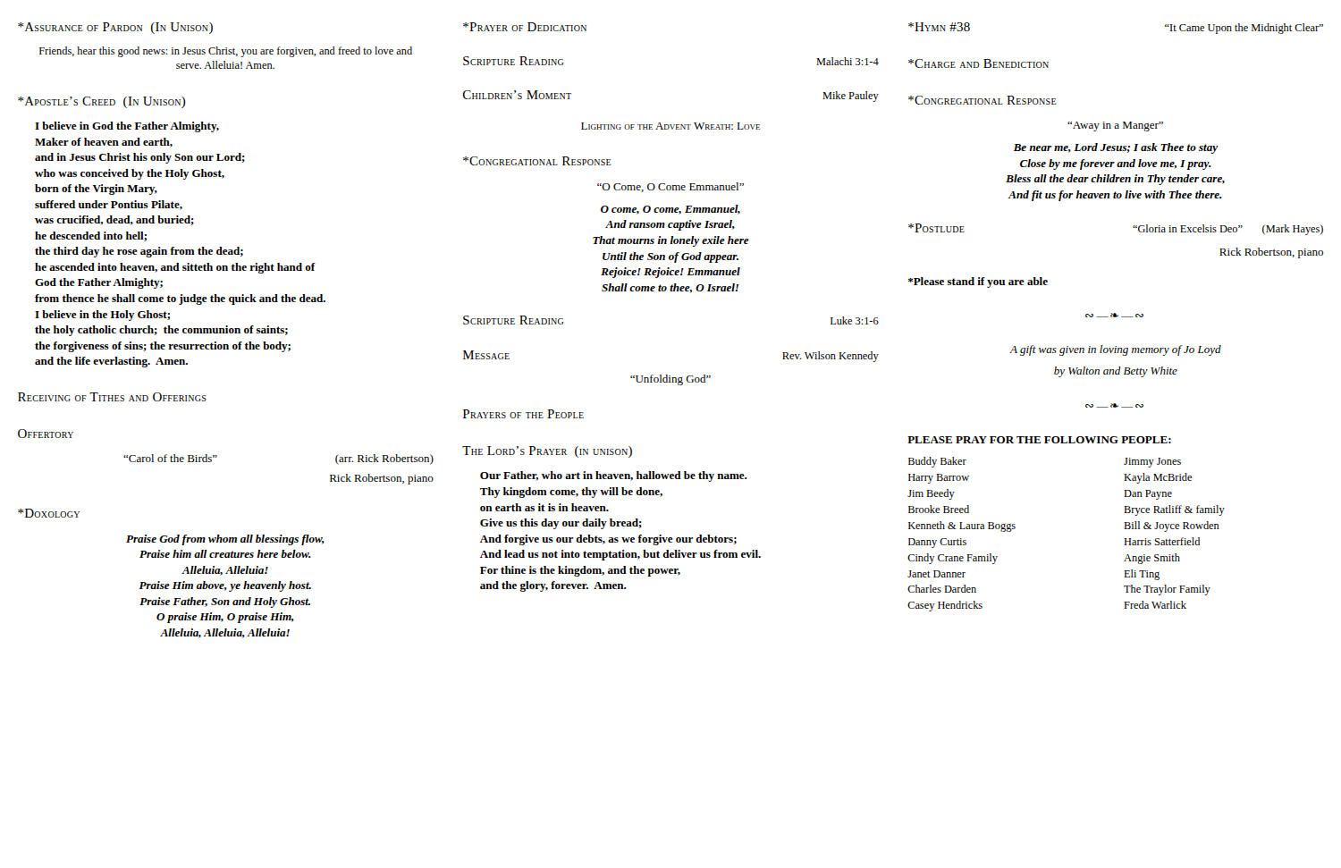*Assurance of Pardon (In Unison)
Friends, hear this good news: in Jesus Christ, you are forgiven, and freed to love and serve. Alleluia! Amen.
*Apostle’s Creed (In Unison)
I believe in God the Father Almighty,
Maker of heaven and earth,
and in Jesus Christ his only Son our Lord;
who was conceived by the Holy Ghost,
born of the Virgin Mary,
suffered under Pontius Pilate,
was crucified, dead, and buried;
he descended into hell;
the third day he rose again from the dead;
he ascended into heaven, and sitteth on the right hand of
God the Father Almighty;
from thence he shall come to judge the quick and the dead.
I believe in the Holy Ghost;
the holy catholic church; the communion of saints;
the forgiveness of sins; the resurrection of the body;
and the life everlasting. Amen.
Receiving of Tithes and Offerings
Offertory
“Carol of the Birds” (arr. Rick Robertson)
Rick Robertson, piano
*Doxology
Praise God from whom all blessings flow,
Praise him all creatures here below.
Alleluia, Alleluia!
Praise Him above, ye heavenly host.
Praise Father, Son and Holy Ghost.
O praise Him, O praise Him,
Alleluia, Alleluia, Alleluia!
*Prayer of Dedication
Scripture Reading
Malachi 3:1-4
Children’s Moment
Mike Pauley
Lighting of the Advent Wreath: Love
*Congregational Response
“O Come, O Come Emmanuel”
O come, O come, Emmanuel,
And ransom captive Israel,
That mourns in lonely exile here
Until the Son of God appear.
Rejoice! Rejoice! Emmanuel
Shall come to thee, O Israel!
Scripture Reading
Luke 3:1-6
Message
Rev. Wilson Kennedy
“Unfolding God”
Prayers of the People
The Lord’s Prayer (in unison)
Our Father, who art in heaven, hallowed be thy name.
Thy kingdom come, thy will be done,
on earth as it is in heaven.
Give us this day our daily bread;
And forgive us our debts, as we forgive our debtors;
And lead us not into temptation, but deliver us from evil.
For thine is the kingdom, and the power,
and the glory, forever. Amen.
*Hymn #38
“It Came Upon the Midnight Clear”
*Charge and Benediction
*Congregational Response
“Away in a Manger”
Be near me, Lord Jesus; I ask Thee to stay
Close by me forever and love me, I pray.
Bless all the dear children in Thy tender care,
And fit us for heaven to live with Thee there.
*Postlude
“Gloria in Excelsis Deo” (Mark Hayes)
Rick Robertson, piano
*Please stand if you are able
∾—❧—∾
A gift was given in loving memory of Jo Loyd
by Walton and Betty White
∾—❧—∾
PLEASE PRAY FOR THE FOLLOWING PEOPLE:
Buddy Baker
Harry Barrow
Jim Beedy
Brooke Breed
Kenneth & Laura Boggs
Danny Curtis
Cindy Crane Family
Janet Danner
Charles Darden
Casey Hendricks
Jimmy Jones
Kayla McBride
Dan Payne
Bryce Ratliff & family
Bill & Joyce Rowden
Harris Satterfield
Angie Smith
Eli Ting
The Traylor Family
Freda Warlick